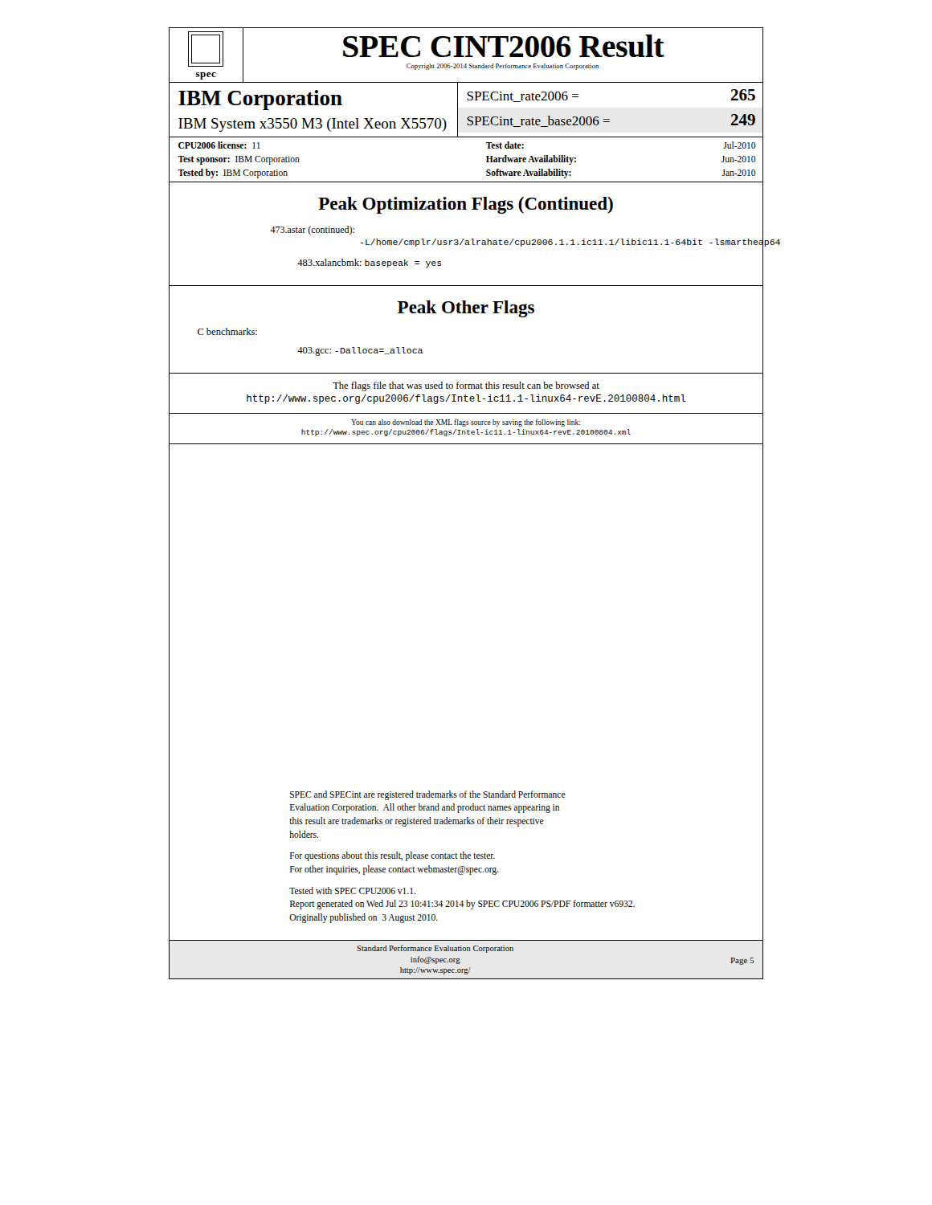spec
SPEC CINT2006 Result
Copyright 2006-2014 Standard Performance Evaluation Corporation
IBM Corporation
IBM System x3550 M3 (Intel Xeon X5570)
SPECint_rate2006 = 265
SPECint_rate_base2006 = 249
CPU2006 license: 11
Test sponsor: IBM Corporation
Tested by: IBM Corporation
Test date: Jul-2010
Hardware Availability: Jun-2010
Software Availability: Jan-2010
Peak Optimization Flags (Continued)
473.astar (continued):
-L/home/cmplr/usr3/alrahate/cpu2006.1.1.ic11.1/libic11.1-64bit -lsmartheap64
483.xalancbmk: basepeak = yes
Peak Other Flags
C benchmarks:
403.gcc: -Dalloca=_alloca
The flags file that was used to format this result can be browsed at
http://www.spec.org/cpu2006/flags/Intel-ic11.1-linux64-revE.20100804.html
You can also download the XML flags source by saving the following link:
http://www.spec.org/cpu2006/flags/Intel-ic11.1-linux64-revE.20100804.xml
SPEC and SPECint are registered trademarks of the Standard Performance
Evaluation Corporation. All other brand and product names appearing in
this result are trademarks or registered trademarks of their respective
holders.
For questions about this result, please contact the tester.
For other inquiries, please contact webmaster@spec.org.
Tested with SPEC CPU2006 v1.1.
Report generated on Wed Jul 23 10:41:34 2014 by SPEC CPU2006 PS/PDF formatter v6932.
Originally published on 3 August 2010.
Standard Performance Evaluation Corporation
info@spec.org
http://www.spec.org/
Page 5